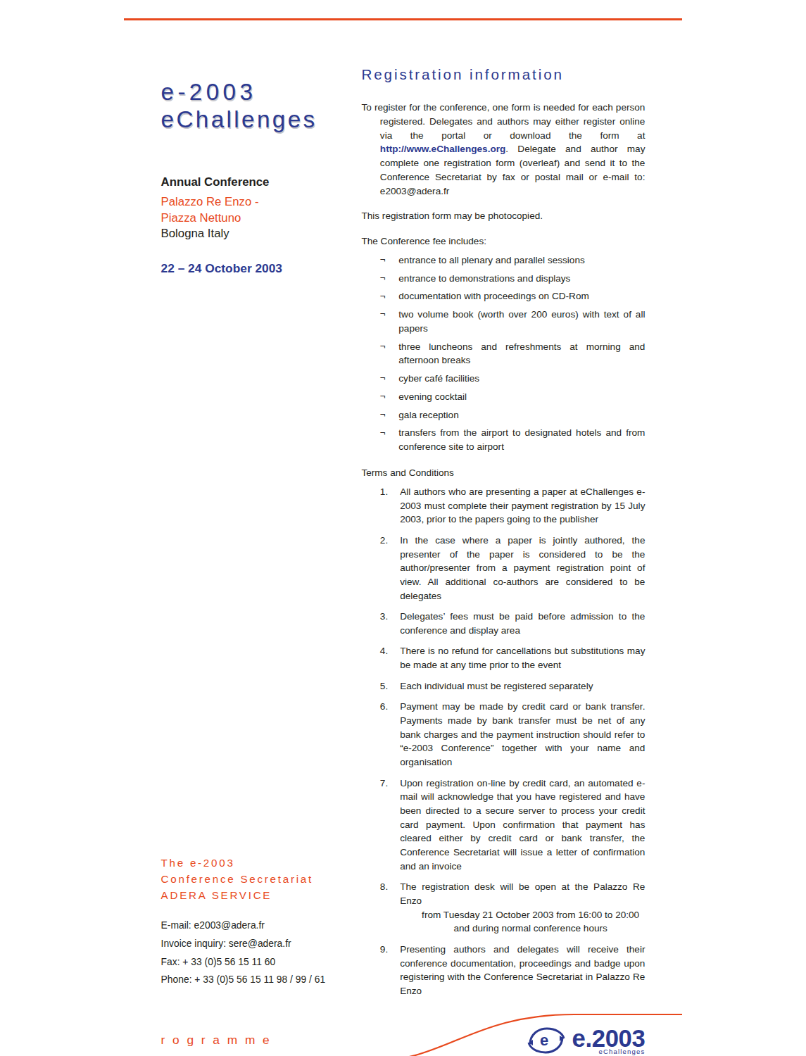e-2003 eChallenges
Annual Conference
Palazzo Re Enzo -
Piazza Nettuno
Bologna Italy
22 – 24 October 2003
The e-2003
Conference Secretariat
ADERA SERVICE
E-mail: e2003@adera.fr
Invoice inquiry: sere@adera.fr
Fax: + 33 (0)5 56 15 11 60
Phone: + 33 (0)5 56 15 11 98 / 99 / 61
Registration information
To register for the conference, one form is needed for each person registered. Delegates and authors may either register online via the portal or download the form at http://www.eChallenges.org. Delegate and author may complete one registration form (overleaf) and send it to the Conference Secretariat by fax or postal mail or e-mail to: e2003@adera.fr
This registration form may be photocopied.
The Conference fee includes:
entrance to all plenary and parallel sessions
entrance to demonstrations and displays
documentation with proceedings on CD-Rom
two volume book (worth over 200 euros) with text of all papers
three luncheons and refreshments at morning and afternoon breaks
cyber café facilities
evening cocktail
gala reception
transfers from the airport to designated hotels and from conference site to airport
Terms and Conditions
All authors who are presenting a paper at eChallenges e-2003 must complete their payment registration by 15 July 2003, prior to the papers going to the publisher
In the case where a paper is jointly authored, the presenter of the paper is considered to be the author/presenter from a payment registration point of view. All additional co-authors are considered to be delegates
Delegates’ fees must be paid before admission to the conference and display area
There is no refund for cancellations but substitutions may be made at any time prior to the event
Each individual must be registered separately
Payment may be made by credit card or bank transfer. Payments made by bank transfer must be net of any bank charges and the payment instruction should refer to “e-2003 Conference” together with your name and organisation
Upon registration on-line by credit card, an automated e-mail will acknowledge that you have registered and have been directed to a secure server to process your credit card payment. Upon confirmation that payment has cleared either by credit card or bank transfer, the Conference Secretariat will issue a letter of confirmation and an invoice
The registration desk will be open at the Palazzo Re Enzo from Tuesday 21 October 2003 from 16:00 to 20:00 and during normal conference hours
Presenting authors and delegates will receive their conference documentation, proceedings and badge upon registering with the Conference Secretariat in Palazzo Re Enzo
rogramme
e
e.2003
eChallenges